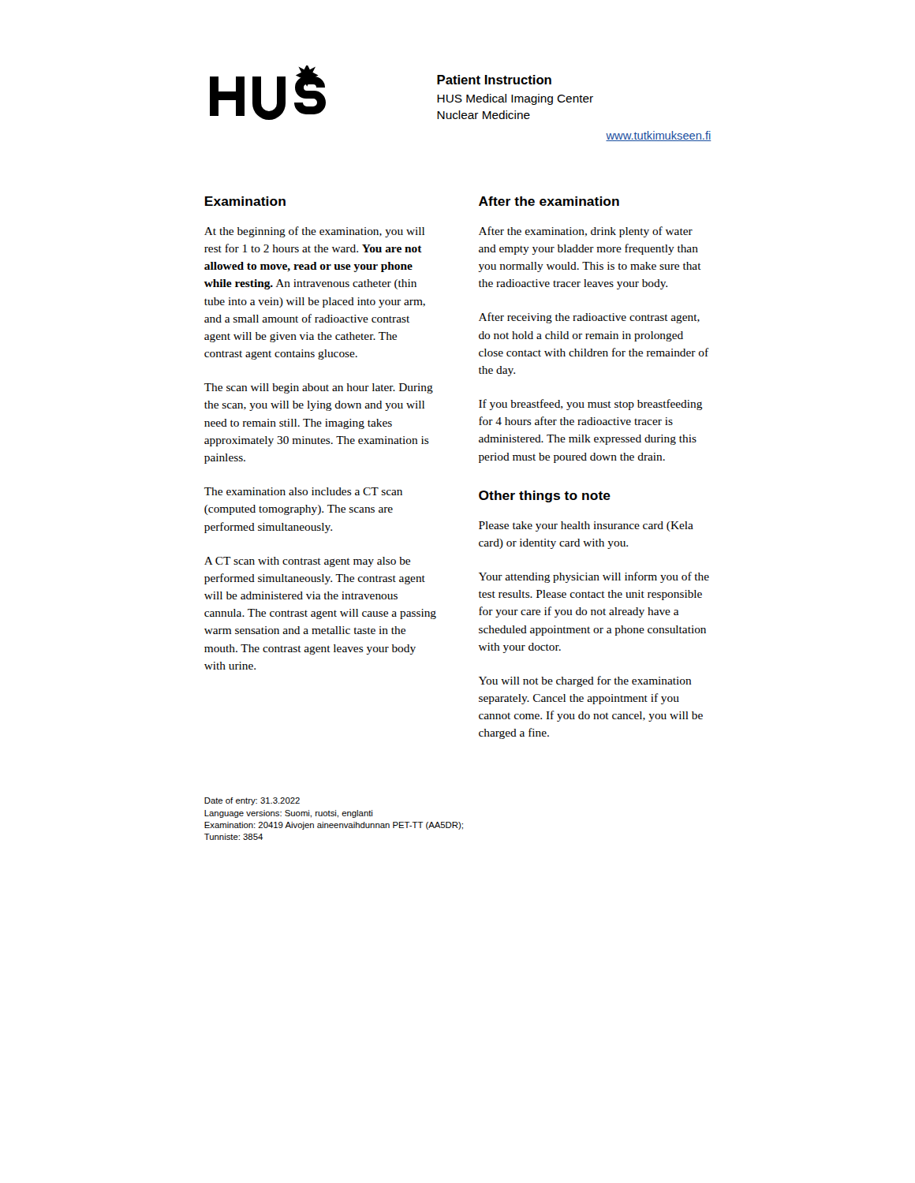Patient Instruction
HUS Medical Imaging Center
Nuclear Medicine
www.tutkimukseen.fi
Examination
At the beginning of the examination, you will rest for 1 to 2 hours at the ward. You are not allowed to move, read or use your phone while resting. An intravenous catheter (thin tube into a vein) will be placed into your arm, and a small amount of radioactive contrast agent will be given via the catheter. The contrast agent contains glucose.
The scan will begin about an hour later. During the scan, you will be lying down and you will need to remain still. The imaging takes approximately 30 minutes. The examination is painless.
The examination also includes a CT scan (computed tomography). The scans are performed simultaneously.
A CT scan with contrast agent may also be performed simultaneously. The contrast agent will be administered via the intravenous cannula. The contrast agent will cause a passing warm sensation and a metallic taste in the mouth. The contrast agent leaves your body with urine.
After the examination
After the examination, drink plenty of water and empty your bladder more frequently than you normally would. This is to make sure that the radioactive tracer leaves your body.
After receiving the radioactive contrast agent, do not hold a child or remain in prolonged close contact with children for the remainder of the day.
If you breastfeed, you must stop breastfeeding for 4 hours after the radioactive tracer is administered. The milk expressed during this period must be poured down the drain.
Other things to note
Please take your health insurance card (Kela card) or identity card with you.
Your attending physician will inform you of the test results. Please contact the unit responsible for your care if you do not already have a scheduled appointment or a phone consultation with your doctor.
You will not be charged for the examination separately. Cancel the appointment if you cannot come. If you do not cancel, you will be charged a fine.
Date of entry: 31.3.2022
Language versions: Suomi, ruotsi, englanti
Examination: 20419 Aivojen aineenvaihdunnan PET-TT (AA5DR);
Tunniste: 3854